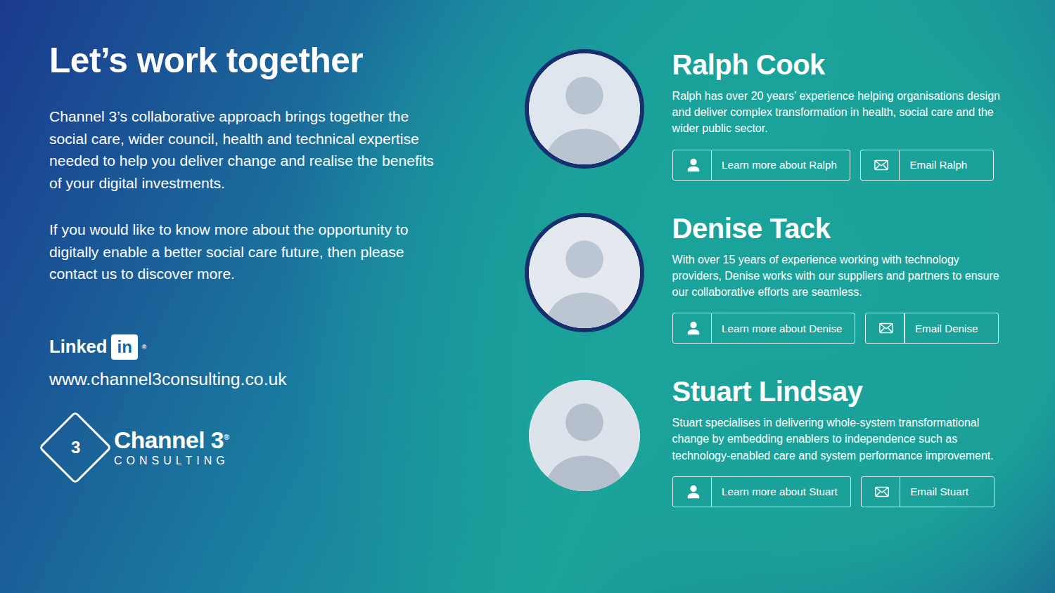Let’s work together
Channel 3’s collaborative approach brings together the social care, wider council, health and technical expertise needed to help you deliver change and realise the benefits of your digital investments.
If you would like to know more about the opportunity to digitally enable a better social care future, then please contact us to discover more.
Linked in®
www.channel3consulting.co.uk
3
Channel 3®
CONSULTING
Ralph Cook
Ralph has over 20 years’ experience helping organisations design and deliver complex transformation in health, social care and the wider public sector.
Learn more about Ralph Email Ralph
Denise Tack
With over 15 years of experience working with technology providers, Denise works with our suppliers and partners to ensure our collaborative efforts are seamless.
Learn more about Denise Email Denise
Stuart Lindsay
Stuart specialises in delivering whole-system transformational change by embedding enablers to independence such as technology-enabled care and system performance improvement.
Learn more about Stuart Email Stuart